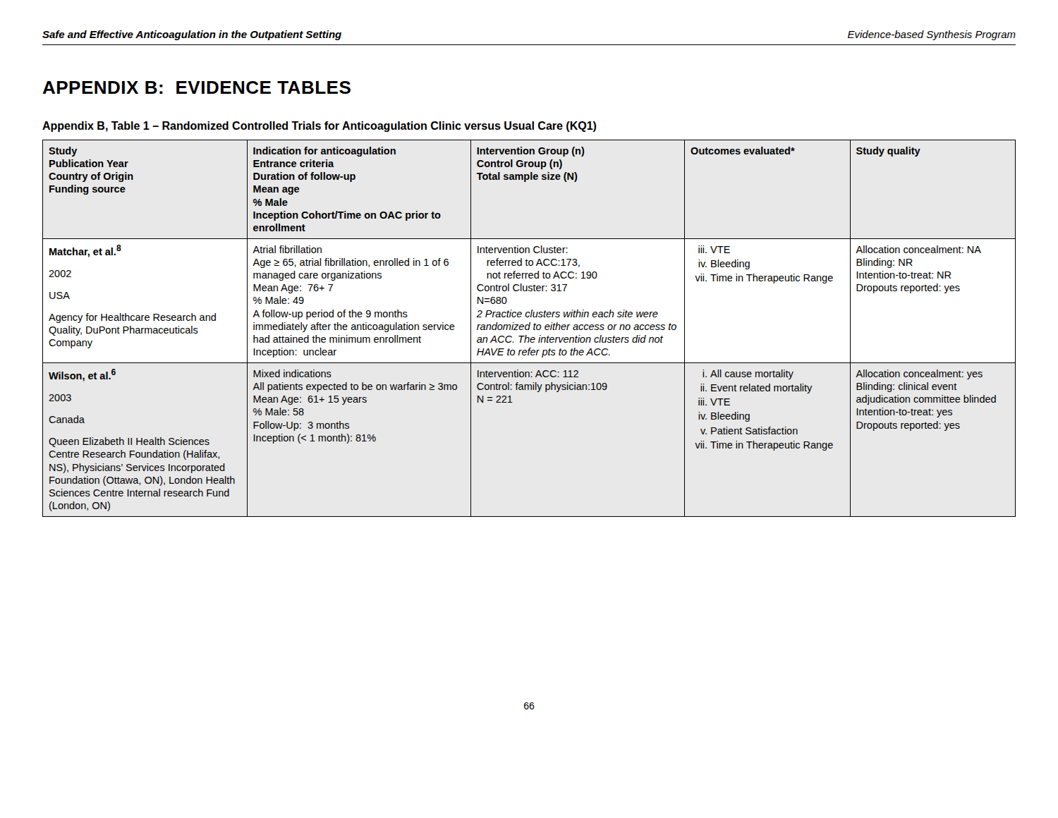Safe and Effective Anticoagulation in the Outpatient Setting
Evidence-based Synthesis Program
APPENDIX B: EVIDENCE TABLES
Appendix B, Table 1 – Randomized Controlled Trials for Anticoagulation Clinic versus Usual Care (KQ1)
| Study Publication Year Country of Origin Funding source | Indication for anticoagulation Entrance criteria Duration of follow-up Mean age % Male Inception Cohort/Time on OAC prior to enrollment | Intervention Group (n) Control Group (n) Total sample size (N) | Outcomes evaluated* | Study quality |
| --- | --- | --- | --- | --- |
| Matchar, et al. 8 2002 USA Agency for Healthcare Research and Quality, DuPont Pharmaceuticals Company | Atrial fibrillation Age ≥ 65, atrial fibrillation, enrolled in 1 of 6 managed care organizations Mean Age: 76+ 7 % Male: 49 A follow-up period of the 9 months immediately after the anticoagulation service had attained the minimum enrollment Inception: unclear | Intervention Cluster: referred to ACC:173, not referred to ACC: 190 Control Cluster: 317 N=680 2 Practice clusters within each site were randomized to either access or no access to an ACC. The intervention clusters did not HAVE to refer pts to the ACC. | iii. VTE iv. Bleeding vii. Time in Therapeutic Range | Allocation concealment: NA Blinding: NR Intention-to-treat: NR Dropouts reported: yes |
| Wilson, et al. 6 2003 Canada Queen Elizabeth II Health Sciences Centre Research Foundation (Halifax, NS), Physicians’ Services Incorporated Foundation (Ottawa, ON), London Health Sciences Centre Internal research Fund (London, ON) | Mixed indications All patients expected to be on warfarin ≥ 3mo Mean Age: 61+ 15 years % Male: 58 Follow-Up: 3 months Inception (< 1 month): 81% | Intervention: ACC: 112 Control: family physician:109 N = 221 | i. All cause mortality ii. Event related mortality iii. VTE iv. Bleeding v. Patient Satisfaction vii. Time in Therapeutic Range | Allocation concealment: yes Blinding: clinical event adjudication committee blinded Intention-to-treat: yes Dropouts reported: yes |
66